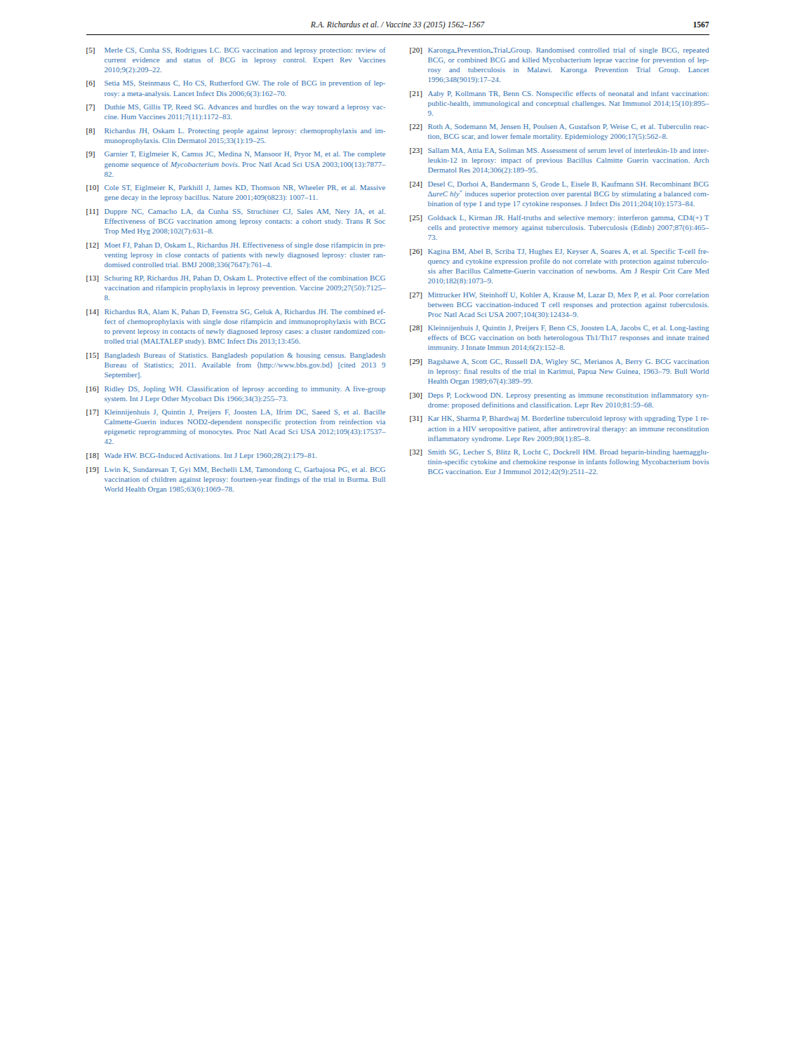R.A. Richardus et al. / Vaccine 33 (2015) 1562–1567 1567
[5] Merle CS, Cunha SS, Rodrigues LC. BCG vaccination and leprosy protection: review of current evidence and status of BCG in leprosy control. Expert Rev Vaccines 2010;9(2):209–22.
[6] Setia MS, Steinmaus C, Ho CS, Rutherford GW. The role of BCG in prevention of leprosy: a meta-analysis. Lancet Infect Dis 2006;6(3):162–70.
[7] Duthie MS, Gillis TP, Reed SG. Advances and hurdles on the way toward a leprosy vaccine. Hum Vaccines 2011;7(11):1172–83.
[8] Richardus JH, Oskam L. Protecting people against leprosy: chemoprophylaxis and immunoprophylaxis. Clin Dermatol 2015;33(1):19–25.
[9] Garnier T, Eiglmeier K, Camus JC, Medina N, Mansoor H, Pryor M, et al. The complete genome sequence of Mycobacterium bovis. Proc Natl Acad Sci USA 2003;100(13):7877–82.
[10] Cole ST, Eiglmeier K, Parkhill J, James KD, Thomson NR, Wheeler PR, et al. Massive gene decay in the leprosy bacillus. Nature 2001;409(6823): 1007–11.
[11] Duppre NC, Camacho LA, da Cunha SS, Struchiner CJ, Sales AM, Nery JA, et al. Effectiveness of BCG vaccination among leprosy contacts: a cohort study. Trans R Soc Trop Med Hyg 2008;102(7):631–8.
[12] Moet FJ, Pahan D, Oskam L, Richardus JH. Effectiveness of single dose rifampicin in preventing leprosy in close contacts of patients with newly diagnosed leprosy: cluster randomised controlled trial. BMJ 2008;336(7647):761–4.
[13] Schuring RP, Richardus JH, Pahan D, Oskam L. Protective effect of the combination BCG vaccination and rifampicin prophylaxis in leprosy prevention. Vaccine 2009;27(50):7125–8.
[14] Richardus RA, Alam K, Pahan D, Feenstra SG, Geluk A, Richardus JH. The combined effect of chemoprophylaxis with single dose rifampicin and immunoprophylaxis with BCG to prevent leprosy in contacts of newly diagnosed leprosy cases: a cluster randomized controlled trial (MALTALEP study). BMC Infect Dis 2013;13:456.
[15] Bangladesh Bureau of Statistics. Bangladesh population & housing census. Bangladesh Bureau of Statistics; 2011. Available from ⟨http://www.bbs.gov.bd⟩ [cited 2013 9 September].
[16] Ridley DS, Jopling WH. Classification of leprosy according to immunity. A five-group system. Int J Lepr Other Mycobact Dis 1966;34(3):255–73.
[17] Kleinnijenhuis J, Quintin J, Preijers F, Joosten LA, Ifrim DC, Saeed S, et al. Bacille Calmette-Guerin induces NOD2-dependent nonspecific protection from reinfection via epigenetic reprogramming of monocytes. Proc Natl Acad Sci USA 2012;109(43):17537–42.
[18] Wade HW. BCG-Induced Activations. Int J Lepr 1960;28(2):179–81.
[19] Lwin K, Sundaresan T, Gyi MM, Bechelli LM, Tamondong C, Garbajosa PG, et al. BCG vaccination of children against leprosy: fourteen-year findings of the trial in Burma. Bull World Health Organ 1985;63(6):1069–78.
[20] Karonga Prevention Trial Group. Randomised controlled trial of single BCG, repeated BCG, or combined BCG and killed Mycobacterium leprae vaccine for prevention of leprosy and tuberculosis in Malawi. Karonga Prevention Trial Group. Lancet 1996;348(9019):17–24.
[21] Aaby P, Kollmann TR, Benn CS. Nonspecific effects of neonatal and infant vaccination: public-health, immunological and conceptual challenges. Nat Immunol 2014;15(10):895–9.
[22] Roth A, Sodemann M, Jensen H, Poulsen A, Gustafson P, Weise C, et al. Tuberculin reaction, BCG scar, and lower female mortality. Epidemiology 2006;17(5):562–8.
[23] Sallam MA, Attia EA, Soliman MS. Assessment of serum level of interleukin-1b and interleukin-12 in leprosy: impact of previous Bacillus Calmitte Guerin vaccination. Arch Dermatol Res 2014;306(2):189–95.
[24] Desel C, Dorhoi A, Bandermann S, Grode L, Eisele B, Kaufmann SH. Recombinant BCG ΔureC hly+ induces superior protection over parental BCG by stimulating a balanced combination of type 1 and type 17 cytokine responses. J Infect Dis 2011;204(10):1573–84.
[25] Goldsack L, Kirman JR. Half-truths and selective memory: interferon gamma, CD4(+) T cells and protective memory against tuberculosis. Tuberculosis (Edinb) 2007;87(6):465–73.
[26] Kagina BM, Abel B, Scriba TJ, Hughes EJ, Keyser A, Soares A, et al. Specific T-cell frequency and cytokine expression profile do not correlate with protection against tuberculosis after Bacillus Calmette-Guerin vaccination of newborns. Am J Respir Crit Care Med 2010;182(8):1073–9.
[27] Mittrucker HW, Steinhoff U, Kohler A, Krause M, Lazar D, Mex P, et al. Poor correlation between BCG vaccination-induced T cell responses and protection against tuberculosis. Proc Natl Acad Sci USA 2007;104(30):12434–9.
[28] Kleinnijenhuis J, Quintin J, Preijers F, Benn CS, Joosten LA, Jacobs C, et al. Long-lasting effects of BCG vaccination on both heterologous Th1/Th17 responses and innate trained immunity. J Innate Immun 2014;6(2):152–8.
[29] Bagshawe A, Scott GC, Russell DA, Wigley SC, Merianos A, Berry G. BCG vaccination in leprosy: final results of the trial in Karimui, Papua New Guinea, 1963–79. Bull World Health Organ 1989;67(4):389–99.
[30] Deps P, Lockwood DN. Leprosy presenting as immune reconstitution inflammatory syndrome: proposed definitions and classification. Lepr Rev 2010;81:59–68.
[31] Kar HK, Sharma P, Bhardwaj M. Borderline tuberculoid leprosy with upgrading Type 1 reaction in a HIV seropositive patient, after antiretroviral therapy: an immune reconstitution inflammatory syndrome. Lepr Rev 2009;80(1):85–8.
[32] Smith SG, Lecher S, Blitz R, Locht C, Dockrell HM. Broad heparin-binding haemagglutinin-specific cytokine and chemokine response in infants following Mycobacterium bovis BCG vaccination. Eur J Immunol 2012;42(9):2511–22.